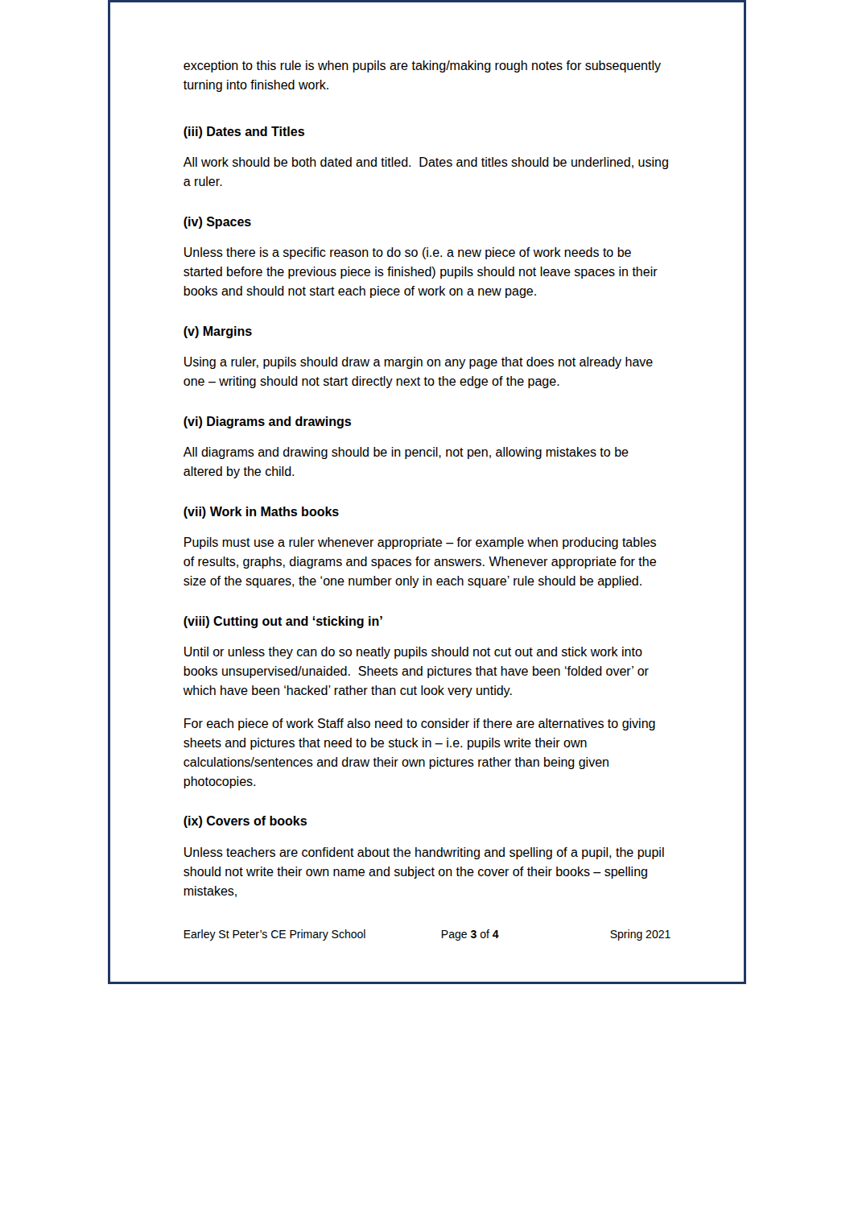exception to this rule is when pupils are taking/making rough notes for subsequently turning into finished work.
(iii) Dates and Titles
All work should be both dated and titled. Dates and titles should be underlined, using a ruler.
(iv) Spaces
Unless there is a specific reason to do so (i.e. a new piece of work needs to be started before the previous piece is finished) pupils should not leave spaces in their books and should not start each piece of work on a new page.
(v) Margins
Using a ruler, pupils should draw a margin on any page that does not already have one – writing should not start directly next to the edge of the page.
(vi) Diagrams and drawings
All diagrams and drawing should be in pencil, not pen, allowing mistakes to be altered by the child.
(vii) Work in Maths books
Pupils must use a ruler whenever appropriate – for example when producing tables of results, graphs, diagrams and spaces for answers. Whenever appropriate for the size of the squares, the ‘one number only in each square’ rule should be applied.
(viii) Cutting out and ‘sticking in’
Until or unless they can do so neatly pupils should not cut out and stick work into books unsupervised/unaided. Sheets and pictures that have been ‘folded over’ or which have been ‘hacked’ rather than cut look very untidy.
For each piece of work Staff also need to consider if there are alternatives to giving sheets and pictures that need to be stuck in – i.e. pupils write their own calculations/sentences and draw their own pictures rather than being given photocopies.
(ix) Covers of books
Unless teachers are confident about the handwriting and spelling of a pupil, the pupil should not write their own name and subject on the cover of their books – spelling mistakes,
Earley St Peter’s CE Primary School
Page 3 of 4
Spring 2021